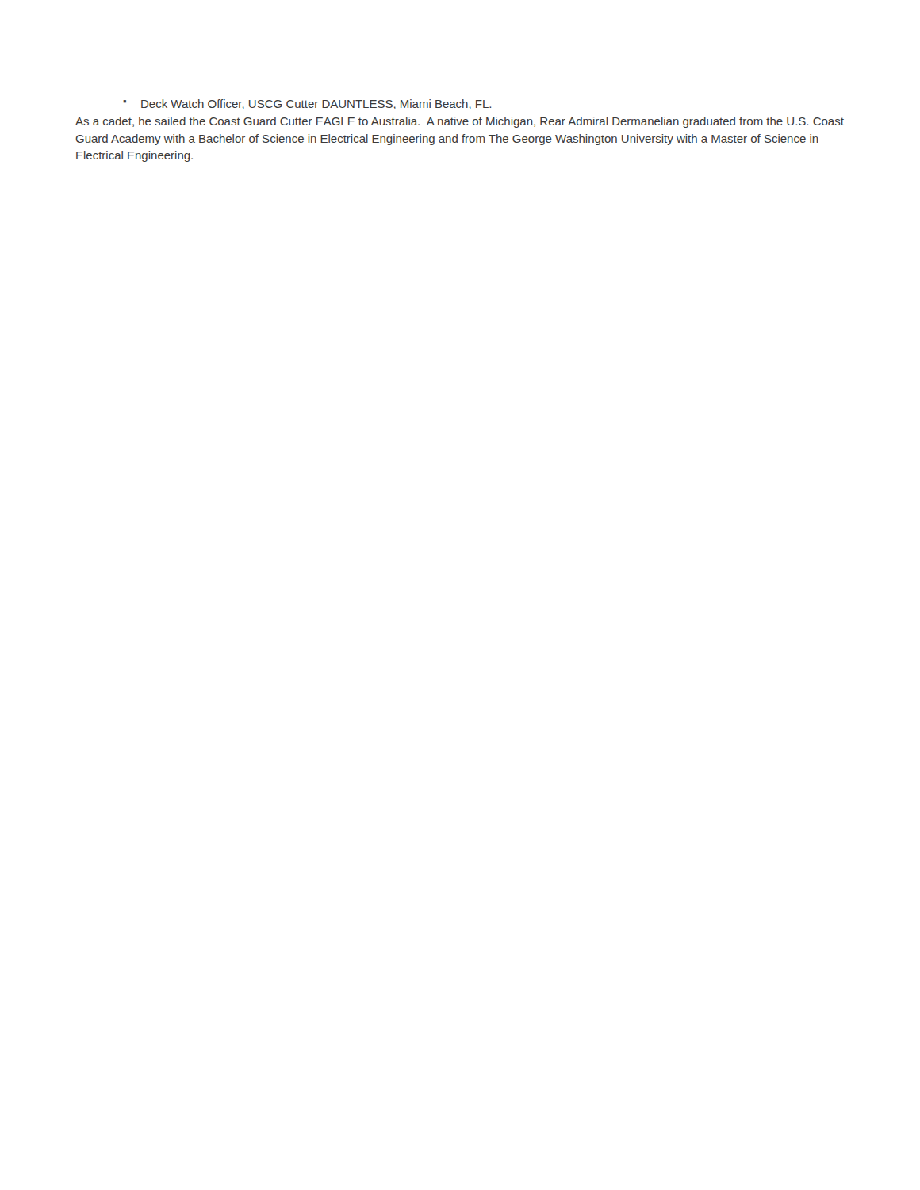Deck Watch Officer, USCG Cutter DAUNTLESS, Miami Beach, FL.
As a cadet, he sailed the Coast Guard Cutter EAGLE to Australia. A native of Michigan, Rear Admiral Dermanelian graduated from the U.S. Coast Guard Academy with a Bachelor of Science in Electrical Engineering and from The George Washington University with a Master of Science in Electrical Engineering.